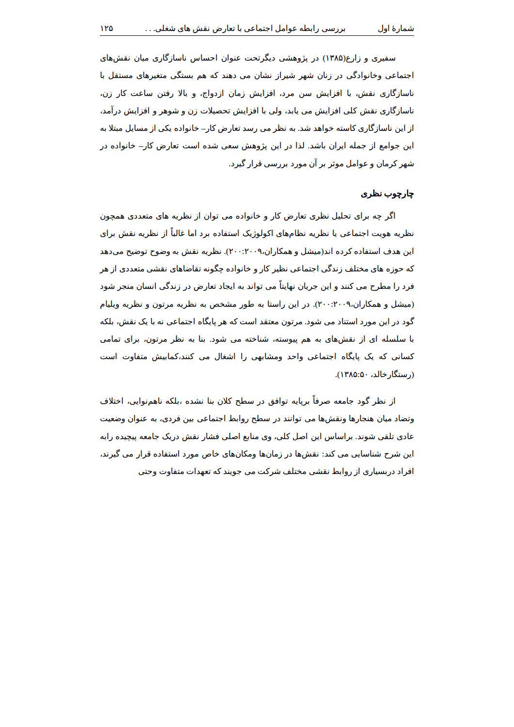شمارهٔ اول بررسی رابطه عوامل اجتماعی با تعارض نقش های شغلی. . . ۱۲۵
سفیری و زارع(۱۳۸۵) در پژوهشی دیگرتحت عنوان احساس ناسازگاری میان نقش‌های اجتماعی وخانوادگی در زنان شهر شیراز نشان می دهند که هم بستگی متغیرهای مستقل با ناسازگاری نقش، با افزایش سن مرد، افزایش زمان ازدواج، و بالا رفتن ساعت کار زن، ناسازگاری نقش کلی افزایش می یابد، ولی با افزایش تحصیلات زن و شوهر و افزایش درآمد، از این ناسازگاری کاسته خواهد شد. به نظر می رسد تعارض کار– خانواده یکی از مسایل مبتلا به این جوامع از جمله ایران باشد. لذا در این پژوهش سعی شده است تعارض کار– خانواده در شهر کرمان و عوامل موثر بر آن مورد بررسی قرار گیرد.
چارچوب نظری
اگر چه برای تحلیل نظری تعارض کار و خانواده می توان از نظریه های متعددی همچون نظریه هویت اجتماعی یا نظریه نظام‌های اکولوژیک استفاده برد اما غالباً از نظریه نقش برای این هدف استفاده کرده اند(میشل و همکاران،۲۰۰:۲۰۰۹). نظریه نقش به وضوح توضیح می‌دهد که حوزه های مختلف زندگی اجتماعی نظیر کار و خانواده چگونه تقاضاهای نقشی متعددی از هر فرد را مطرح می کنند و این جریان نهایتاً می تواند به ایجاد تعارض در زندگی انسان منجر شود (میشل و همکاران،۲۰۰:۲۰۰۹). در این راستا به طور مشخص به نظریه مرتون و نظریه ویلیام گود در این مورد استناد می شود. مرتون معتقد است که هر پایگاه اجتماعی نه با یک نقش، بلکه با سلسله ای از نقش‌های به هم پیوسته، شناخته می شود. بنا به نظر مرتون، برای تمامی کسانی که یک پایگاه اجتماعی واحد ومشابهی را اشغال می کنند،کمابیش متفاوت است (رستگارخالد، ۱۳۸۵:۵۰).
از نظر گود جامعه صرفاً برپایه توافق در سطح کلان بنا نشده ،بلکه ناهم‌نوایی، اختلاف وتضاد میان هنجارها ونقش‌ها می توانند در سطح روابط اجتماعی بین فردی، به عنوان وضعیت عادی تلقی شوند. براساس این اصل کلی، وی منابع اصلی فشار نقش دریک جامعه پیچیده رابه این شرح شناسایی می کند: نقش‌ها در زمان‌ها ومکان‌های خاص مورد استفاده قرار می گیرند، افراد دربسیاری از روابط نقشی مختلف شرکت می جویند که تعهدات متفاوت وحتی